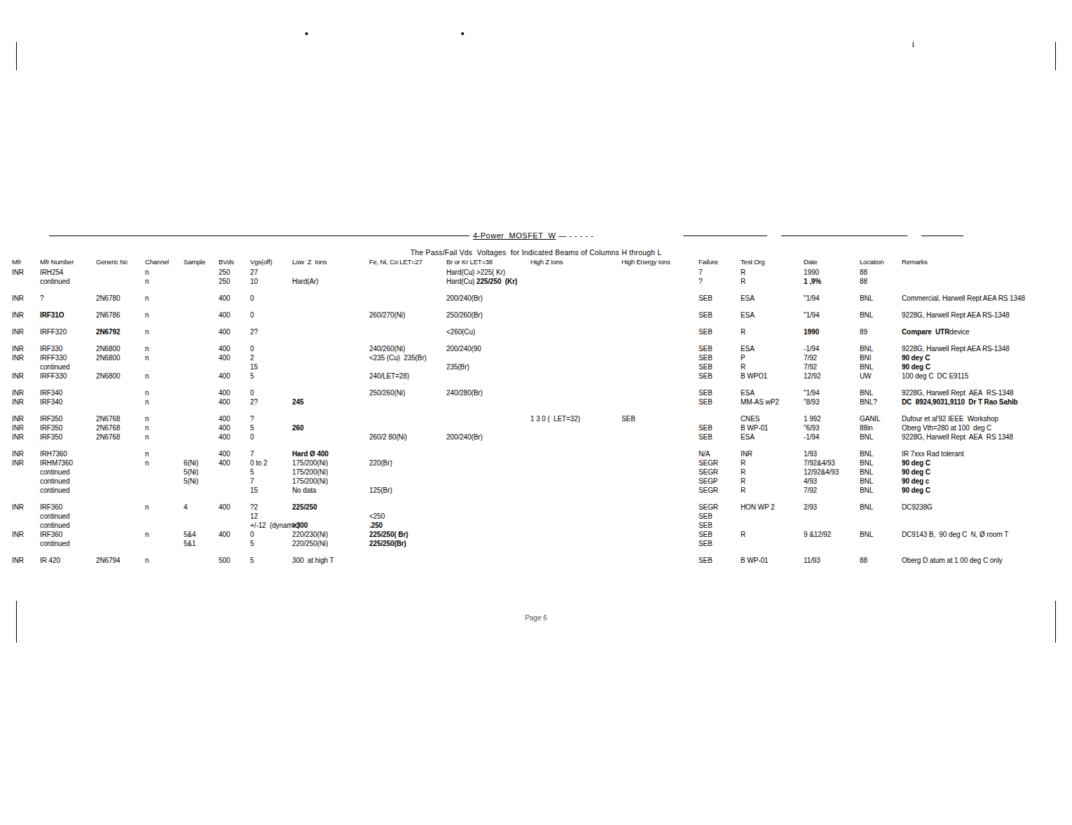• •
i
4-Power MOSFET W — - - - - -
The Pass/Fail Vds Voltages for Indicated Beams of Columns H through L
| Mfr | Mfr Number | Generic Nc | Channel | Sample | BVds | Vgs(off) | Low Z Ions | Fe, Ni, Co LET=27 | Br or Kr LET=38 | High Z Ions | High Energy Ions | Failure | Test Org | Date | Location | Remarks |
| --- | --- | --- | --- | --- | --- | --- | --- | --- | --- | --- | --- | --- | --- | --- | --- | --- |
| INR | IRH254 | | n | | 250 | 27 | | | Hard(Cu) >225( Kr) | | | 7 | R | 1990 | 88 | |
| | continued | | n | | 250 | 10 | Hard(Ar) | | Hard(Cu) 225/250 (Kr) | | | ? | R | 1 ,9% | 88 | |
| INR | ? | 2N6780 | n | | 400 | 0 | | | 200/240(Br) | | | SEB | ESA | "1/94 | BNL | Commercial, Harwell Rept AEA RS 1348 |
| INR | IRF31O | 2N6786 | n | | 400 | 0 | | 260/270(Ni) | 250/260(Br) | | | SEB | ESA | "1/94 | BNL | 9228G, Harwell Rept AEA RS-1348 |
| INR | IRFF320 | 2N6792 | n | | 400 | 2? | | | <260(Cu) | | | SEB | R | 1990 | 89 | Compare UTR device |
| INR | IRF330 | 2N6800 | n | | 400 | 0 | | 240/260(Ni) | 200/240(90 | | | SEB | ESA | -1/94 | BNL | 9228G, Harwell Rept AEA RS-1348 |
| INR | IRFF330 | 2N6800 | n | | 400 | 2 | | <235 (Cu) 235(Br) | | | SEB | P | 7/92 | BNI | 90 dey C |
| | continued | | | | | 15 | | | 235(Br) | | | SEB | R | 7/92 | BNL | 90 deg C |
| INR | IRFF330 | 2N6800 | n | | 400 | 5 | | 240/LET=28) | | | | SEB | B WPO1 | 12/92 | UW | 100 deg C DC E9115 |
| INR | IRF340 | | n | | 400 | 0 | | 250/260(Ni) | 240/280(Br) | | | SEB | ESA | "1/94 | BNL | 9228G, Harwell Rept AEA RS-1348 |
| INR | IRF340 | | n | | 400 | 2? | 245 | | | | | SEB | MM-AS wP2 | "8/93 | BNL? | DC 8924,9031,9110 Dr T Rao Sahib |
| INR | IRF350 | 2N6768 | n | | 400 | ? | | | | 1 3 0 ( LET=32) | SEB | | CNES | 1 992 | GANIL | Dufour et al'92 IEEE Workshop |
| INR | IRF350 | 2N6768 | n | | 400 | 5 | 260 | | | | | SEB | B WP-01 | "6/93 | 88in | Oberg Vth=280 at 100 deg C |
| INR | IRF350 | 2N6768 | n | | 400 | 0 | | 260/2 80(Ni) | 200/240(Br) | | | SEB | ESA | -1/94 | BNL | 9228G, Harwell Rept AEA RS 1348 |
| INR | IRH7360 | | n | | 400 | 7 | Hard Ø 400 | | | | | N/A | INR | 1/93 | BNL | IR 7xxx Rad tolerant |
| INR | IRHM7360 | | n | 6(Ni) | 400 | 0 to 2 | 175/200(Ni) | 220(Br) | | | | SEGR | R | 7/92&4/93 | BNL | 90 deg C |
| | continued | | | 5(Ni) | | 5 | 175/200(Ni) | | | | | SEGR | R | 12/92&4/93 | BNL | 90 deg C |
| | continued | | | 5(Ni) | | 7 | 175/200(Ni) | | | | | SEGP | R | 4/93 | BNL | 90 deg c |
| | continued | | | | | 15 | No data | 125(Br) | | | | SEGR | R | 7/92 | BNL | 90 deg C |
| INR | IRF360 | | n | 4 | 400 | ?2 | 225/250 | | | | | SEGR | HON WP 2 | 2/93 | BNL | DC9238G |
| | continued | | | | | 12 | | <250 | | | | SEB | | | | |
| | continued | | | | | +/-12 (dynamic) | >300 | .250 | | | | SEB | | | | |
| INR | IRF360 | | n | 5&4 | 400 | 0 | 220/230(Ni) | 225/250( Br) | | | | SEB | R | 9 &12/92 | BNL | DC9143 B, 90 deg C N, Ø room T |
| | continued | | | 5&1 | | 5 | 220/250(Ni) | 225/250(Br) | | | | SEB | | | | |
| INR | IR 420 | 2N6794 | n | | 500 | 5 | 300 at high T | | | | | SEB | B WP-01 | 11/93 | 88 | Oberg D atum at 1 00 deg C only |
Page 6